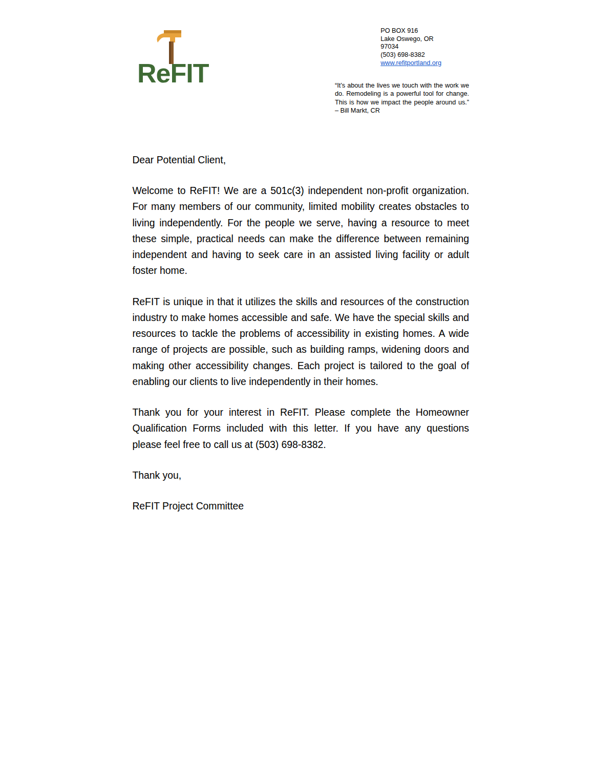ReFIT logo ReFIT
PO BOX 916
Lake Oswego, OR
97034
(503) 698-8382
www.refitportland.org
“It’s about the lives we touch with the work we do. Remodeling is a powerful tool for change. This is how we impact the people around us.” – Bill Markt, CR
Dear Potential Client,
Welcome to ReFIT! We are a 501c(3) independent non-profit organization. For many members of our community, limited mobility creates obstacles to living independently. For the people we serve, having a resource to meet these simple, practical needs can make the difference between remaining independent and having to seek care in an assisted living facility or adult foster home.
ReFIT is unique in that it utilizes the skills and resources of the construction industry to make homes accessible and safe. We have the special skills and resources to tackle the problems of accessibility in existing homes. A wide range of projects are possible, such as building ramps, widening doors and making other accessibility changes. Each project is tailored to the goal of enabling our clients to live independently in their homes.
Thank you for your interest in ReFIT. Please complete the Homeowner Qualification Forms included with this letter. If you have any questions please feel free to call us at (503) 698-8382.
Thank you,
ReFIT Project Committee